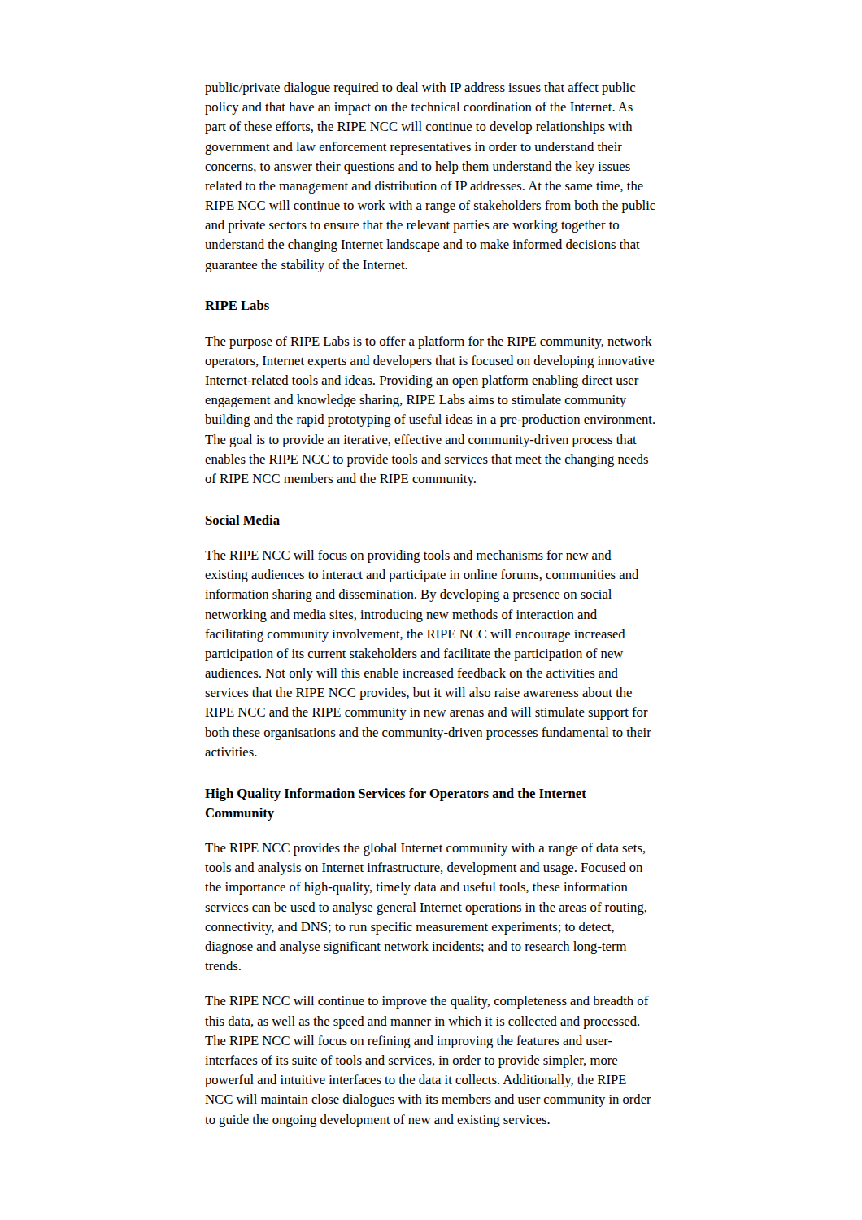public/private dialogue required to deal with IP address issues that affect public policy and that have an impact on the technical coordination of the Internet. As part of these efforts, the RIPE NCC will continue to develop relationships with government and law enforcement representatives in order to understand their concerns, to answer their questions and to help them understand the key issues related to the management and distribution of IP addresses. At the same time, the RIPE NCC will continue to work with a range of stakeholders from both the public and private sectors to ensure that the relevant parties are working together to understand the changing Internet landscape and to make informed decisions that guarantee the stability of the Internet.
RIPE Labs
The purpose of RIPE Labs is to offer a platform for the RIPE community, network operators, Internet experts and developers that is focused on developing innovative Internet-related tools and ideas. Providing an open platform enabling direct user engagement and knowledge sharing, RIPE Labs aims to stimulate community building and the rapid prototyping of useful ideas in a pre-production environment. The goal is to provide an iterative, effective and community-driven process that enables the RIPE NCC to provide tools and services that meet the changing needs of RIPE NCC members and the RIPE community.
Social Media
The RIPE NCC will focus on providing tools and mechanisms for new and existing audiences to interact and participate in online forums, communities and information sharing and dissemination. By developing a presence on social networking and media sites, introducing new methods of interaction and facilitating community involvement, the RIPE NCC will encourage increased participation of its current stakeholders and facilitate the participation of new audiences. Not only will this enable increased feedback on the activities and services that the RIPE NCC provides, but it will also raise awareness about the RIPE NCC and the RIPE community in new arenas and will stimulate support for both these organisations and the community-driven processes fundamental to their activities.
High Quality Information Services for Operators and the Internet Community
The RIPE NCC provides the global Internet community with a range of data sets, tools and analysis on Internet infrastructure, development and usage. Focused on the importance of high-quality, timely data and useful tools, these information services can be used to analyse general Internet operations in the areas of routing, connectivity, and DNS; to run specific measurement experiments; to detect, diagnose and analyse significant network incidents; and to research long-term trends.
The RIPE NCC will continue to improve the quality, completeness and breadth of this data, as well as the speed and manner in which it is collected and processed. The RIPE NCC will focus on refining and improving the features and user-interfaces of its suite of tools and services, in order to provide simpler, more powerful and intuitive interfaces to the data it collects. Additionally, the RIPE NCC will maintain close dialogues with its members and user community in order to guide the ongoing development of new and existing services.